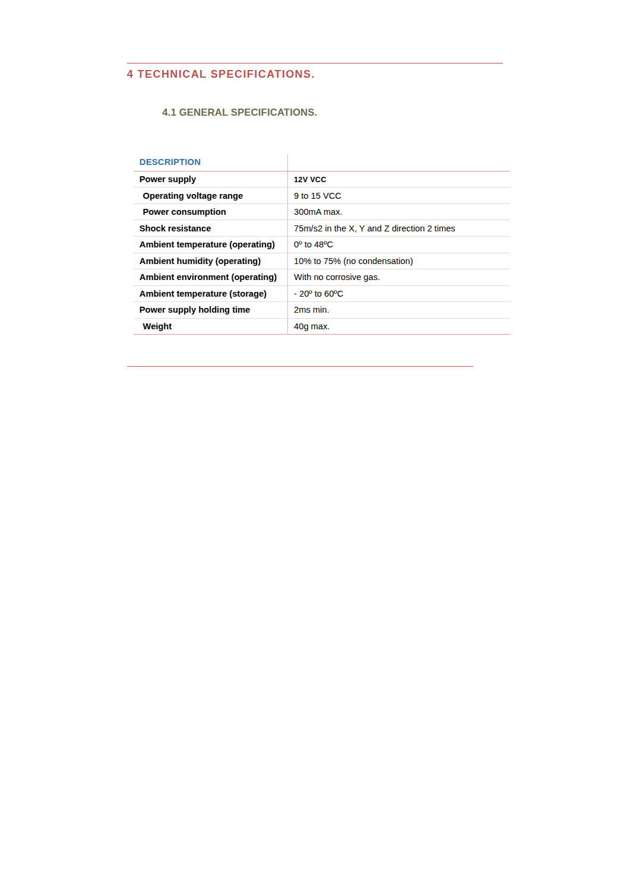4 Technical Specifications.
4.1 GENERAL SPECIFICATIONS.
| DESCRIPTION | |
| --- | --- |
| Power supply | 12V VCC |
| Operating voltage range | 9 to 15 VCC |
| Power consumption | 300mA max. |
| Shock resistance | 75m/s2 in the X, Y and Z direction 2 times |
| Ambient temperature (operating) | 0º to 48ºC |
| Ambient humidity (operating) | 10% to 75% (no condensation) |
| Ambient environment (operating) | With no corrosive gas. |
| Ambient temperature (storage) | - 20º to 60ºC |
| Power supply holding time | 2ms min. |
| Weight | 40g max. |